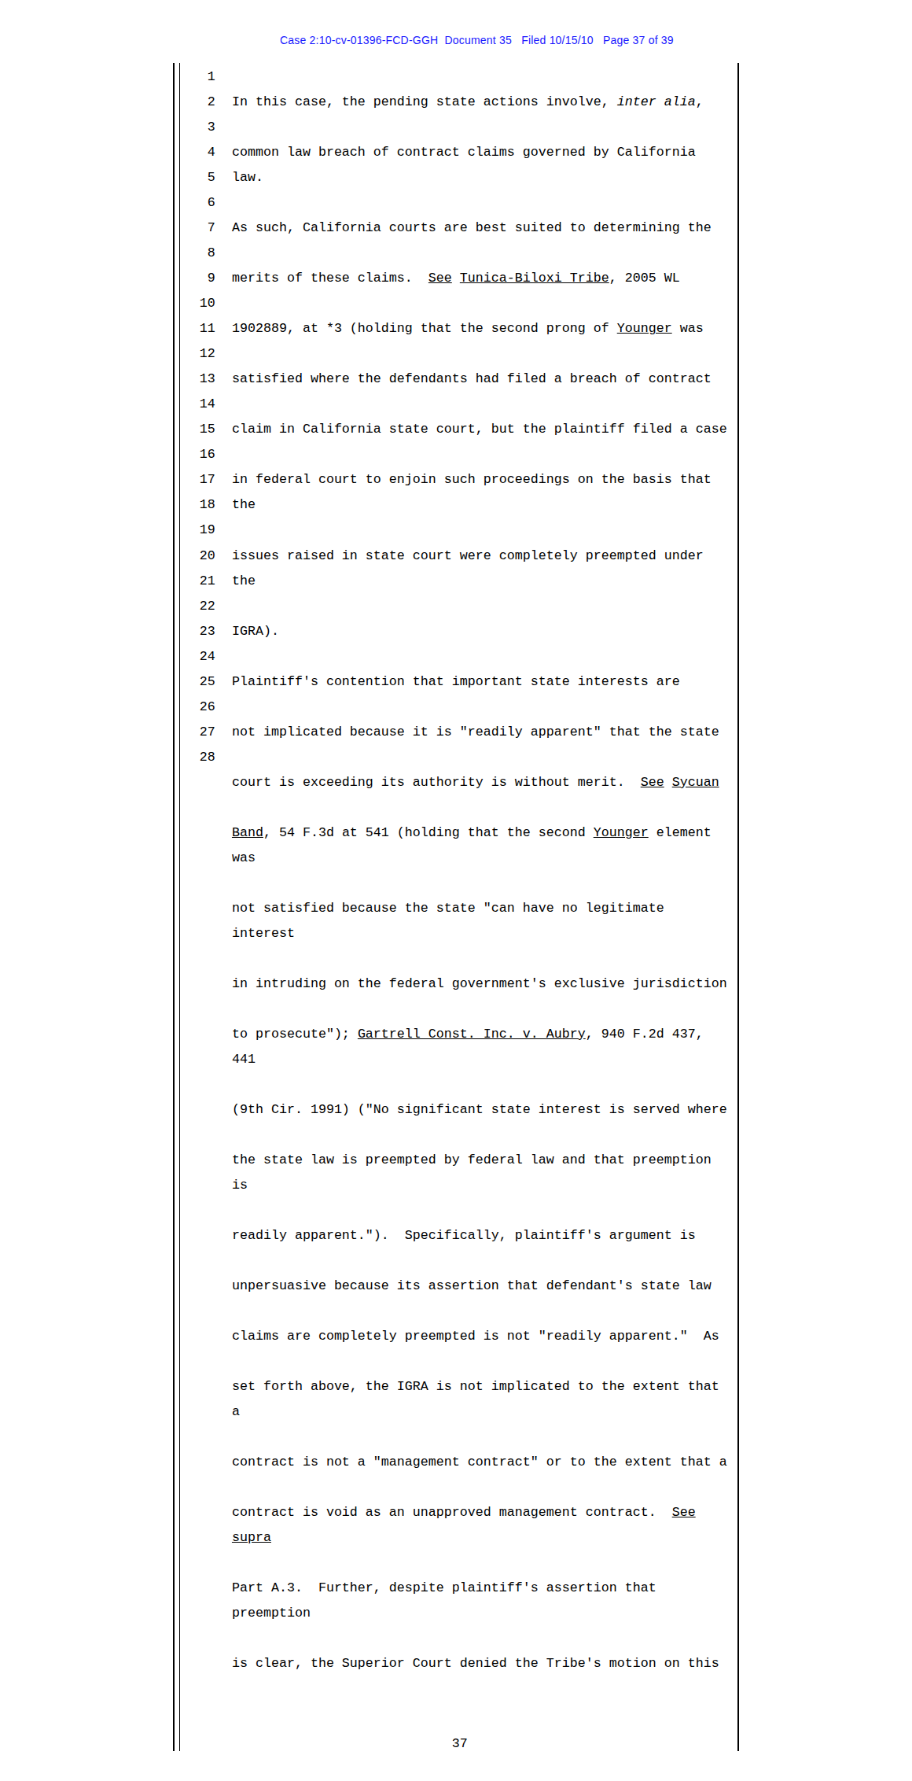Case 2:10-cv-01396-FCD-GGH Document 35 Filed 10/15/10 Page 37 of 39
1
2
3
4
5
6
7
8
9
10
11
12
13
14
15
16
17
18
19
20
21
22
23
24
25
26
27
28
In this case, the pending state actions involve, inter alia,
common law breach of contract claims governed by California law.
As such, California courts are best suited to determining the
merits of these claims. See Tunica-Biloxi Tribe, 2005 WL
1902889, at *3 (holding that the second prong of Younger was
satisfied where the defendants had filed a breach of contract
claim in California state court, but the plaintiff filed a case
in federal court to enjoin such proceedings on the basis that the
issues raised in state court were completely preempted under the
IGRA).
Plaintiff's contention that important state interests are
not implicated because it is "readily apparent" that the state
court is exceeding its authority is without merit. See Sycuan
Band, 54 F.3d at 541 (holding that the second Younger element was
not satisfied because the state "can have no legitimate interest
in intruding on the federal government's exclusive jurisdiction
to prosecute"); Gartrell Const. Inc. v. Aubry, 940 F.2d 437, 441
(9th Cir. 1991) ("No significant state interest is served where
the state law is preempted by federal law and that preemption is
readily apparent."). Specifically, plaintiff's argument is
unpersuasive because its assertion that defendant's state law
claims are completely preempted is not "readily apparent." As
set forth above, the IGRA is not implicated to the extent that a
contract is not a "management contract" or to the extent that a
contract is void as an unapproved management contract. See supra
Part A.3. Further, despite plaintiff's assertion that preemption
is clear, the Superior Court denied the Tribe's motion on this
37